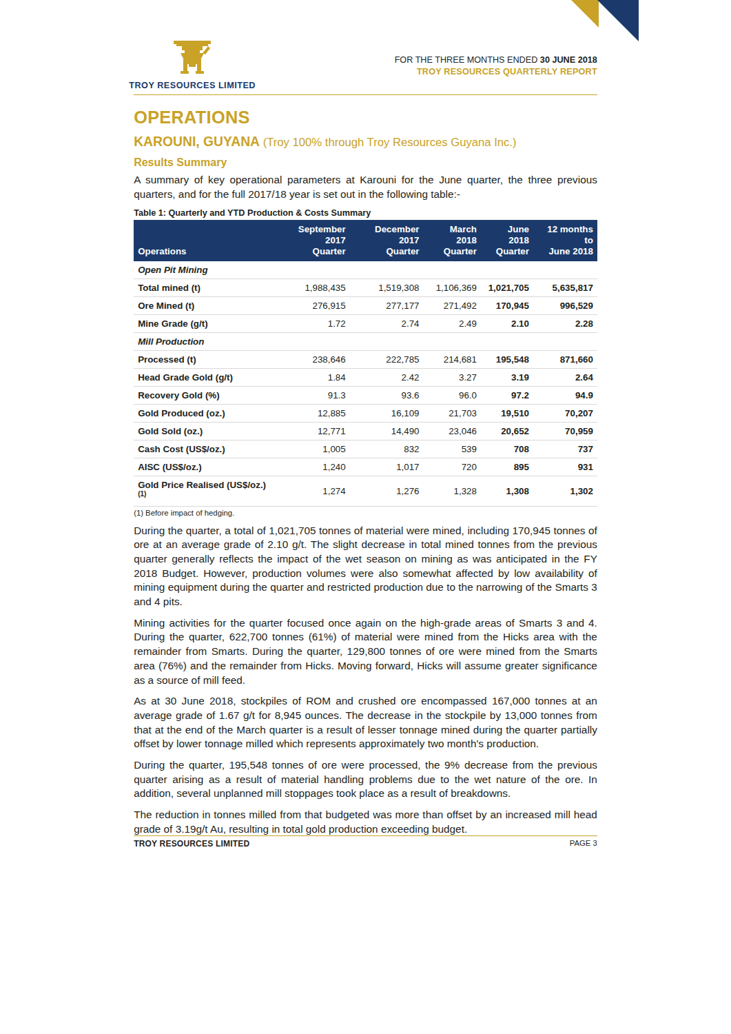TROY RESOURCES LIMITED
FOR THE THREE MONTHS ENDED 30 JUNE 2018
TROY RESOURCES QUARTERLY REPORT
OPERATIONS
KAROUNI, GUYANA (Troy 100% through Troy Resources Guyana Inc.)
Results Summary
A summary of key operational parameters at Karouni for the June quarter, the three previous quarters, and for the full 2017/18 year is set out in the following table:-
Table 1: Quarterly and YTD Production & Costs Summary
| Operations | September 2017 Quarter | December 2017 Quarter | March 2018 Quarter | June 2018 Quarter | 12 months to June 2018 |
| --- | --- | --- | --- | --- | --- |
| Open Pit Mining |
| Total mined (t) | 1,988,435 | 1,519,308 | 1,106,369 | 1,021,705 | 5,635,817 |
| Ore Mined (t) | 276,915 | 277,177 | 271,492 | 170,945 | 996,529 |
| Mine Grade (g/t) | 1.72 | 2.74 | 2.49 | 2.10 | 2.28 |
| Mill Production |
| Processed (t) | 238,646 | 222,785 | 214,681 | 195,548 | 871,660 |
| Head Grade Gold (g/t) | 1.84 | 2.42 | 3.27 | 3.19 | 2.64 |
| Recovery Gold (%) | 91.3 | 93.6 | 96.0 | 97.2 | 94.9 |
| Gold Produced (oz.) | 12,885 | 16,109 | 21,703 | 19,510 | 70,207 |
| Gold Sold (oz.) | 12,771 | 14,490 | 23,046 | 20,652 | 70,959 |
| Cash Cost (US$/oz.) | 1,005 | 832 | 539 | 708 | 737 |
| AISC (US$/oz.) | 1,240 | 1,017 | 720 | 895 | 931 |
| Gold Price Realised (US$/oz.) (1) | 1,274 | 1,276 | 1,328 | 1,308 | 1,302 |
(1) Before impact of hedging.
During the quarter, a total of 1,021,705 tonnes of material were mined, including 170,945 tonnes of ore at an average grade of 2.10 g/t. The slight decrease in total mined tonnes from the previous quarter generally reflects the impact of the wet season on mining as was anticipated in the FY 2018 Budget. However, production volumes were also somewhat affected by low availability of mining equipment during the quarter and restricted production due to the narrowing of the Smarts 3 and 4 pits.
Mining activities for the quarter focused once again on the high-grade areas of Smarts 3 and 4. During the quarter, 622,700 tonnes (61%) of material were mined from the Hicks area with the remainder from Smarts. During the quarter, 129,800 tonnes of ore were mined from the Smarts area (76%) and the remainder from Hicks. Moving forward, Hicks will assume greater significance as a source of mill feed.
As at 30 June 2018, stockpiles of ROM and crushed ore encompassed 167,000 tonnes at an average grade of 1.67 g/t for 8,945 ounces. The decrease in the stockpile by 13,000 tonnes from that at the end of the March quarter is a result of lesser tonnage mined during the quarter partially offset by lower tonnage milled which represents approximately two month's production.
During the quarter, 195,548 tonnes of ore were processed, the 9% decrease from the previous quarter arising as a result of material handling problems due to the wet nature of the ore. In addition, several unplanned mill stoppages took place as a result of breakdowns.
The reduction in tonnes milled from that budgeted was more than offset by an increased mill head grade of 3.19g/t Au, resulting in total gold production exceeding budget.
TROY RESOURCES LIMITED
PAGE 3